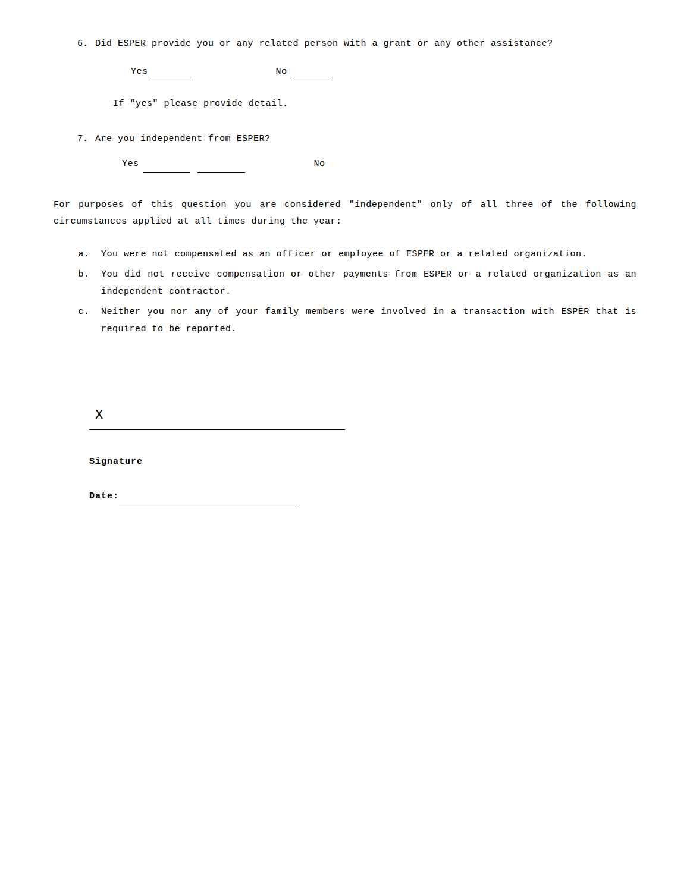Did ESPER provide you or any related person with a grant or any other assistance?
Yes No
If "yes" please provide detail.
Are you independent from ESPER?
Yes No
For purposes of this question you are considered "independent" only of all three of the following circumstances applied at all times during the year:
You were not compensated as an officer or employee of ESPER or a related organization.
You did not receive compensation or other payments from ESPER or a related organization as an independent contractor.
Neither you nor any of your family members were involved in a transaction with ESPER that is required to be reported.
X
Signature
Date: